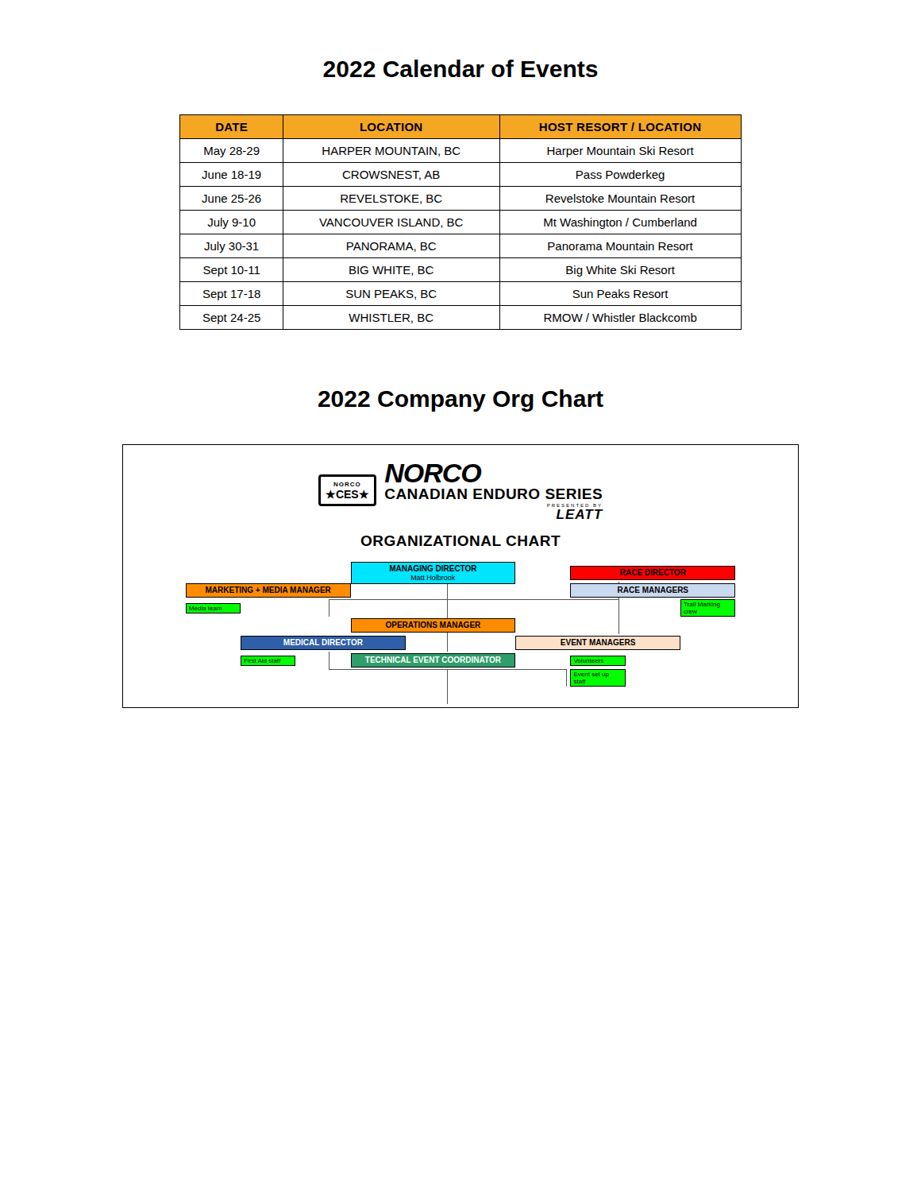2022 Calendar of Events
| DATE | LOCATION | HOST RESORT / LOCATION |
| --- | --- | --- |
| May 28-29 | HARPER MOUNTAIN, BC | Harper Mountain Ski Resort |
| June 18-19 | CROWSNEST, AB | Pass Powderkeg |
| June 25-26 | REVELSTOKE, BC | Revelstoke Mountain Resort |
| July 9-10 | VANCOUVER ISLAND, BC | Mt Washington / Cumberland |
| July 30-31 | PANORAMA, BC | Panorama Mountain Resort |
| Sept 10-11 | BIG WHITE, BC | Big White Ski Resort |
| Sept 17-18 | SUN PEAKS, BC | Sun Peaks Resort |
| Sept 24-25 | WHISTLER, BC | RMOW / Whistler Blackcomb |
2022 Company Org Chart
NORCO
★CES★ NORCO
CANADIAN ENDURO SERIES
PRESENTED BY
LEATT
ORGANIZATIONAL CHART
MANAGING DIRECTOR Matt Holbrook
RACE DIRECTOR
MARKETING + MEDIA MANAGER
RACE MANAGERS
Media team
Trail Marking crew
OPERATIONS MANAGER
MEDICAL DIRECTOR
EVENT MANAGERS
First Aid staff
TECHNICAL EVENT COORDINATOR
Volunteers
Event set up staff